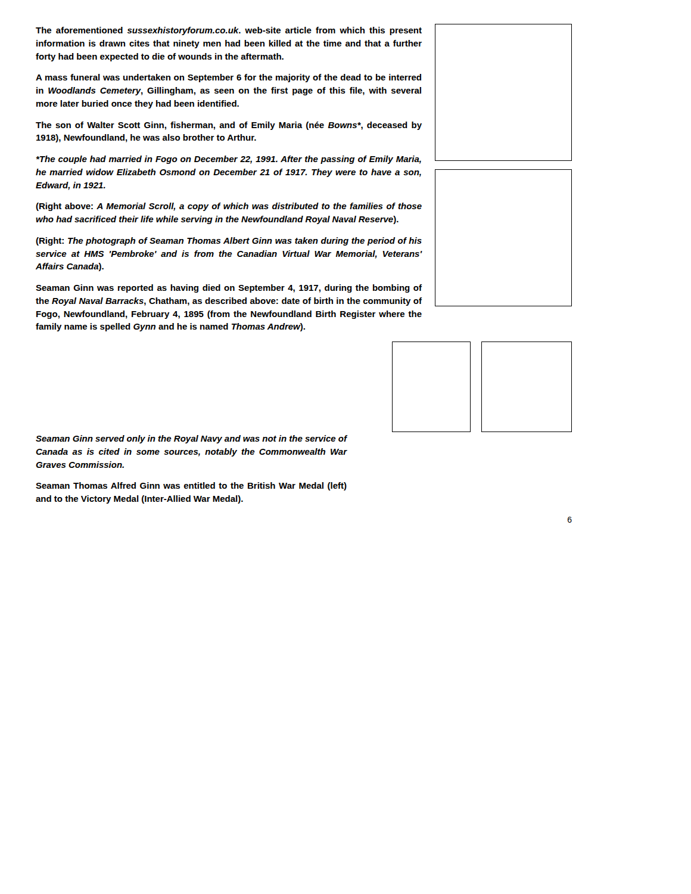The aforementioned sussexhistoryforum.co.uk. web-site article from which this present information is drawn cites that ninety men had been killed at the time and that a further forty had been expected to die of wounds in the aftermath.
A mass funeral was undertaken on September 6 for the majority of the dead to be interred in Woodlands Cemetery, Gillingham, as seen on the first page of this file, with several more later buried once they had been identified.
The son of Walter Scott Ginn, fisherman, and of Emily Maria (née Bowns*, deceased by 1918), Newfoundland, he was also brother to Arthur.
*The couple had married in Fogo on December 22, 1991. After the passing of Emily Maria, he married widow Elizabeth Osmond on December 21 of 1917. They were to have a son, Edward, in 1921.
(Right above: A Memorial Scroll, a copy of which was distributed to the families of those who had sacrificed their life while serving in the Newfoundland Royal Naval Reserve).
(Right: The photograph of Seaman Thomas Albert Ginn was taken during the period of his service at HMS 'Pembroke' and is from the Canadian Virtual War Memorial, Veterans' Affairs Canada).
Seaman Ginn was reported as having died on September 4, 1917, during the bombing of the Royal Naval Barracks, Chatham, as described above: date of birth in the community of Fogo, Newfoundland, February 4, 1895 (from the Newfoundland Birth Register where the family name is spelled Gynn and he is named Thomas Andrew).
Seaman Ginn served only in the Royal Navy and was not in the service of Canada as is cited in some sources, notably the Commonwealth War Graves Commission.
Seaman Thomas Alfred Ginn was entitled to the British War Medal (left) and to the Victory Medal (Inter-Allied War Medal).
6